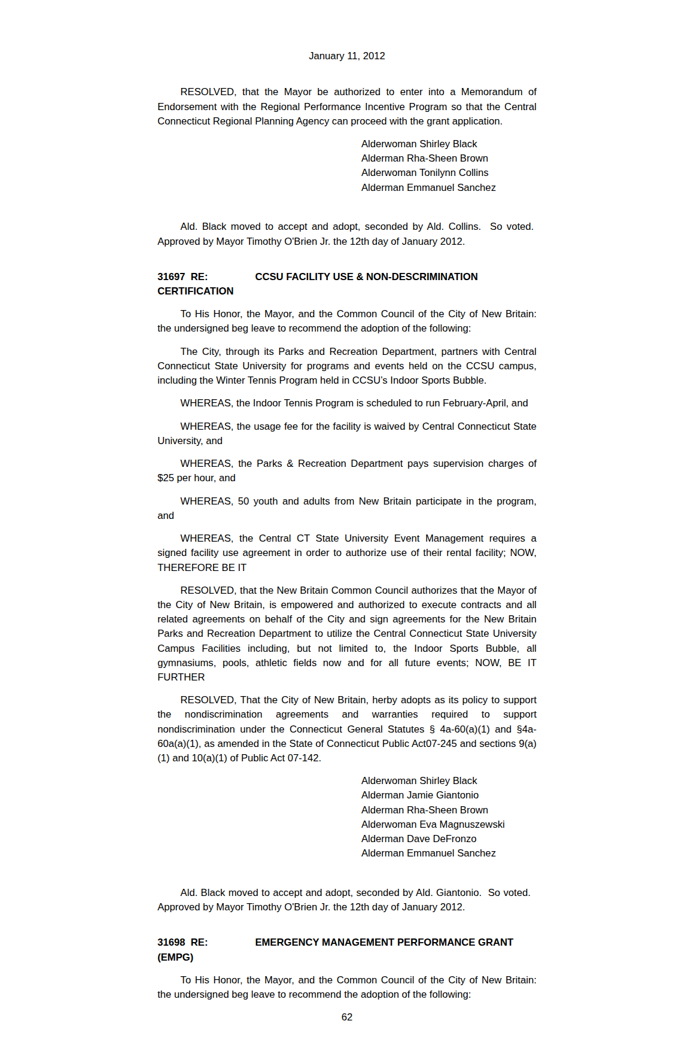January 11, 2012
RESOLVED, that the Mayor be authorized to enter into a Memorandum of Endorsement with the Regional Performance Incentive Program so that the Central Connecticut Regional Planning Agency can proceed with the grant application.
Alderwoman Shirley Black
Alderman Rha-Sheen Brown
Alderwoman Tonilynn Collins
Alderman Emmanuel Sanchez
Ald. Black moved to accept and adopt, seconded by Ald. Collins. So voted. Approved by Mayor Timothy O'Brien Jr. the 12th day of January 2012.
31697 RE: CCSU FACILITY USE & NON-DESCRIMINATION CERTIFICATION
To His Honor, the Mayor, and the Common Council of the City of New Britain: the undersigned beg leave to recommend the adoption of the following:
The City, through its Parks and Recreation Department, partners with Central Connecticut State University for programs and events held on the CCSU campus, including the Winter Tennis Program held in CCSU’s Indoor Sports Bubble.
WHEREAS, the Indoor Tennis Program is scheduled to run February-April, and
WHEREAS, the usage fee for the facility is waived by Central Connecticut State University, and
WHEREAS, the Parks & Recreation Department pays supervision charges of $25 per hour, and
WHEREAS, 50 youth and adults from New Britain participate in the program, and
WHEREAS, the Central CT State University Event Management requires a signed facility use agreement in order to authorize use of their rental facility; NOW, THEREFORE BE IT
RESOLVED, that the New Britain Common Council authorizes that the Mayor of the City of New Britain, is empowered and authorized to execute contracts and all related agreements on behalf of the City and sign agreements for the New Britain Parks and Recreation Department to utilize the Central Connecticut State University Campus Facilities including, but not limited to, the Indoor Sports Bubble, all gymnasiums, pools, athletic fields now and for all future events; NOW, BE IT FURTHER
RESOLVED, That the City of New Britain, herby adopts as its policy to support the nondiscrimination agreements and warranties required to support nondiscrimination under the Connecticut General Statutes § 4a-60(a)(1) and §4a-60a(a)(1), as amended in the State of Connecticut Public Act07-245 and sections 9(a)(1) and 10(a)(1) of Public Act 07-142.
Alderwoman Shirley Black
Alderman Jamie Giantonio
Alderman Rha-Sheen Brown
Alderwoman Eva Magnuszewski
Alderman Dave DeFronzo
Alderman Emmanuel Sanchez
Ald. Black moved to accept and adopt, seconded by Ald. Giantonio. So voted. Approved by Mayor Timothy O'Brien Jr. the 12th day of January 2012.
31698 RE: EMERGENCY MANAGEMENT PERFORMANCE GRANT (EMPG)
To His Honor, the Mayor, and the Common Council of the City of New Britain: the undersigned beg leave to recommend the adoption of the following:
62